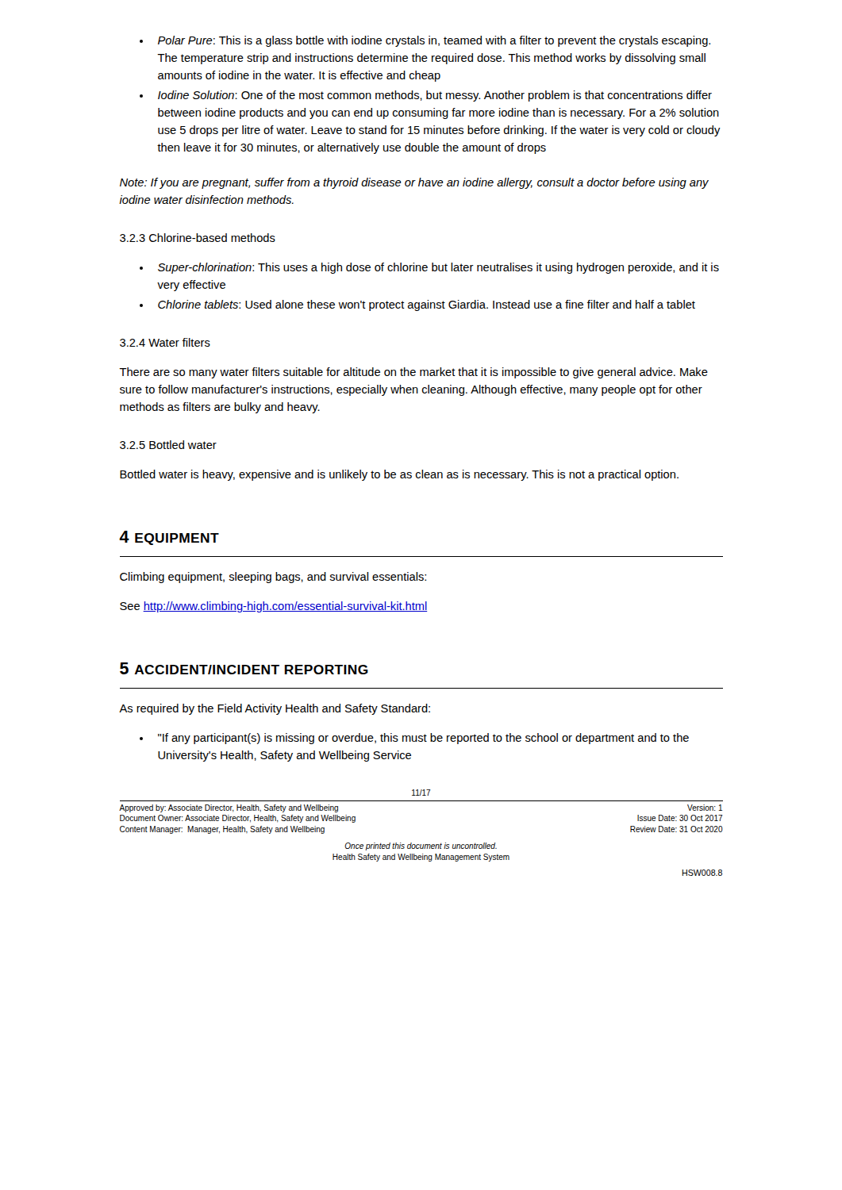Polar Pure: This is a glass bottle with iodine crystals in, teamed with a filter to prevent the crystals escaping. The temperature strip and instructions determine the required dose. This method works by dissolving small amounts of iodine in the water. It is effective and cheap
Iodine Solution: One of the most common methods, but messy. Another problem is that concentrations differ between iodine products and you can end up consuming far more iodine than is necessary. For a 2% solution use 5 drops per litre of water. Leave to stand for 15 minutes before drinking. If the water is very cold or cloudy then leave it for 30 minutes, or alternatively use double the amount of drops
Note: If you are pregnant, suffer from a thyroid disease or have an iodine allergy, consult a doctor before using any iodine water disinfection methods.
3.2.3 Chlorine-based methods
Super-chlorination: This uses a high dose of chlorine but later neutralises it using hydrogen peroxide, and it is very effective
Chlorine tablets: Used alone these won't protect against Giardia. Instead use a fine filter and half a tablet
3.2.4 Water filters
There are so many water filters suitable for altitude on the market that it is impossible to give general advice. Make sure to follow manufacturer's instructions, especially when cleaning. Although effective, many people opt for other methods as filters are bulky and heavy.
3.2.5 Bottled water
Bottled water is heavy, expensive and is unlikely to be as clean as is necessary. This is not a practical option.
4 EQUIPMENT
Climbing equipment, sleeping bags, and survival essentials:
See http://www.climbing-high.com/essential-survival-kit.html
5 ACCIDENT/INCIDENT REPORTING
As required by the Field Activity Health and Safety Standard:
"If any participant(s) is missing or overdue, this must be reported to the school or department and to the University's Health, Safety and Wellbeing Service
11/17
Approved by: Associate Director, Health, Safety and Wellbeing
Document Owner: Associate Director, Health, Safety and Wellbeing
Content Manager: Manager, Health, Safety and Wellbeing
Version: 1
Issue Date: 30 Oct 2017
Review Date: 31 Oct 2020
Once printed this document is uncontrolled.
Health Safety and Wellbeing Management System
HSW008.8